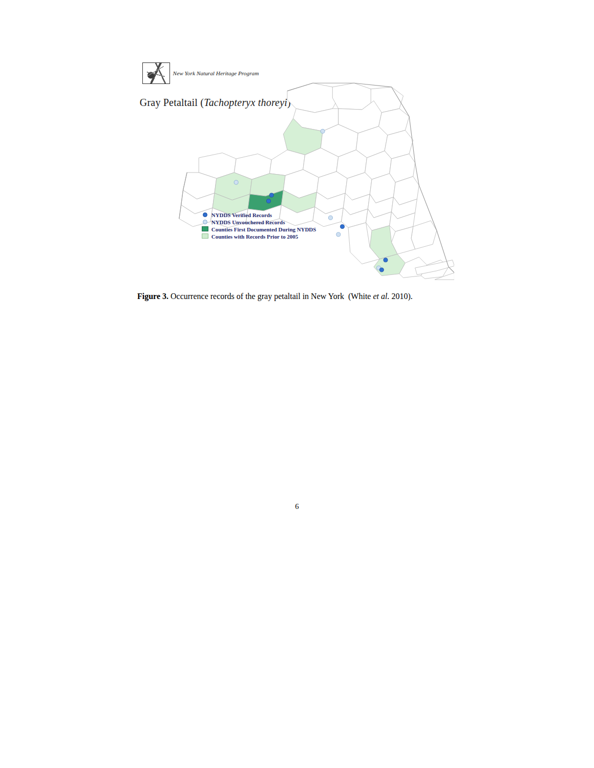New York Natural Heritage Program
Gray Petaltail (Tachopteryx thoreyi)
| | NYDDS Verified Records |
| | NYDDS Unvouchered Records |
| | Counties First Documented During NYDDS |
| | Counties with Records Prior to 2005 |
Figure 3. Occurrence records of the gray petaltail in New York (White et al. 2010).
6